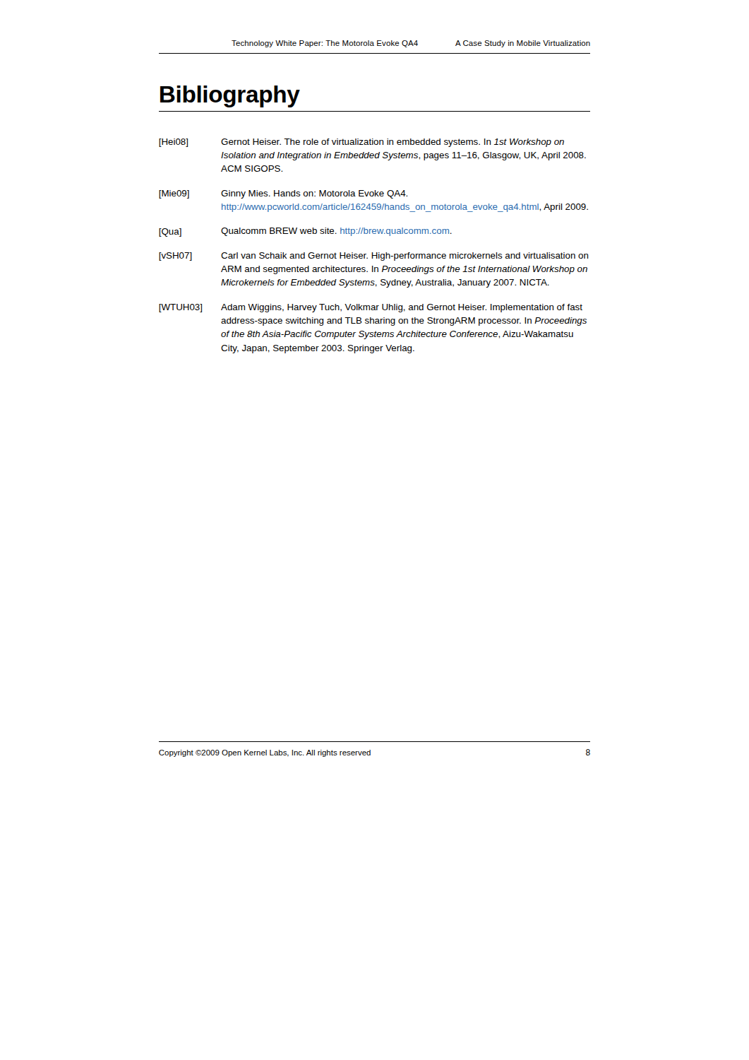Technology White Paper: The Motorola Evoke QA4 A Case Study in Mobile Virtualization
Bibliography
[Hei08]
Gernot Heiser. The role of virtualization in embedded systems. In 1st Workshop on Isolation and Integration in Embedded Systems, pages 11–16, Glasgow, UK, April 2008. ACM SIGOPS.
[Mie09]
Ginny Mies. Hands on: Motorola Evoke QA4.
http://www.pcworld.com/article/162459/hands_on_motorola_evoke_qa4.html, April 2009.
[Qua]
Qualcomm BREW web site. http://brew.qualcomm.com.
[vSH07]
Carl van Schaik and Gernot Heiser. High-performance microkernels and virtualisation on ARM and segmented architectures. In Proceedings of the 1st International Workshop on Microkernels for Embedded Systems, Sydney, Australia, January 2007. NICTA.
[WTUH03]
Adam Wiggins, Harvey Tuch, Volkmar Uhlig, and Gernot Heiser. Implementation of fast address-space switching and TLB sharing on the StrongARM processor. In Proceedings of the 8th Asia-Pacific Computer Systems Architecture Conference, Aizu-Wakamatsu City, Japan, September 2003. Springer Verlag.
Copyright ©2009 Open Kernel Labs, Inc. All rights reserved 8